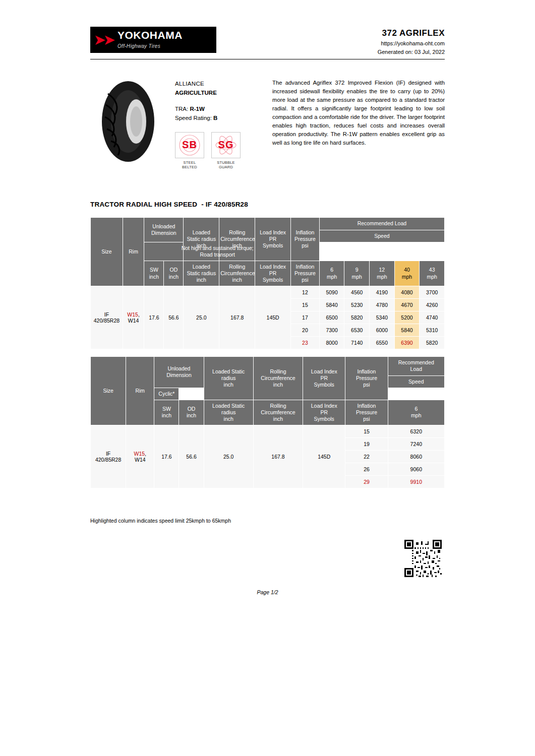➤➤ YOKOHAMA
Off-Highway Tires
372 AGRIFLEX
https://yokohama-oht.com
Generated on: 03 Jul, 2022
ALLIANCE
AGRICULTURE
TRA: R-1W
Speed Rating: B
SB
STEEL
BELTED
SG
STUBBLE
GUARD
The advanced Agriflex 372 Improved Flexion (IF) designed with increased sidewall flexibility enables the tire to carry (up to 20%) more load at the same pressure as compared to a standard tractor radial. It offers a significantly large footprint leading to low soil compaction and a comfortable ride for the driver. The larger footprint enables high traction, reduces fuel costs and increases overall operation productivity. The R-1W pattern enables excellent grip as well as long tire life on hard surfaces.
TRACTOR RADIAL HIGH SPEED - IF 420/85R28
| Size | Rim | Unloaded Dimension | Loaded Static radius inch | Rolling Circumference inch | Load Index PR Symbols | Inflation Pressure psi | Recommended Load |
| --- | --- | --- | --- | --- | --- | --- | --- |
| Speed |
| Not high and sustained torque; Road transport |
| SW inch | OD inch | Loaded Static radius inch | Rolling Circumference inch | Load Index PR Symbols | Inflation Pressure psi | 6 mph | 9 mph | 12 mph | 40 mph | 43 mph |
| IF 420/85R28 | W15 , W14 | 17.6 | 56.6 | 25.0 | 167.8 | 145D | 12 | 5090 | 4560 | 4190 | 4080 | 3700 |
| 15 | 5840 | 5230 | 4780 | 4670 | 4260 |
| 17 | 6500 | 5820 | 5340 | 5200 | 4740 |
| 20 | 7300 | 6530 | 6000 | 5840 | 5310 |
| 23 | 8000 | 7140 | 6550 | 6390 | 5820 |
| Size | Rim | Unloaded Dimension | Loaded Static radius inch | Rolling Circumference inch | Load Index PR Symbols | Inflation Pressure psi | Recommended Load |
| --- | --- | --- | --- | --- | --- | --- | --- |
| Speed |
| Cyclic* |
| SW inch | OD inch | Loaded Static radius inch | Rolling Circumference inch | Load Index PR Symbols | Inflation Pressure psi | 6 mph |
| IF 420/85R28 | W15 , W14 | 17.6 | 56.6 | 25.0 | 167.8 | 145D | 15 | 6320 |
| 19 | 7240 |
| 22 | 8060 |
| 26 | 9060 |
| 29 | 9910 |
Highlighted column indicates speed limit 25kmph to 65kmph
Page 1/2